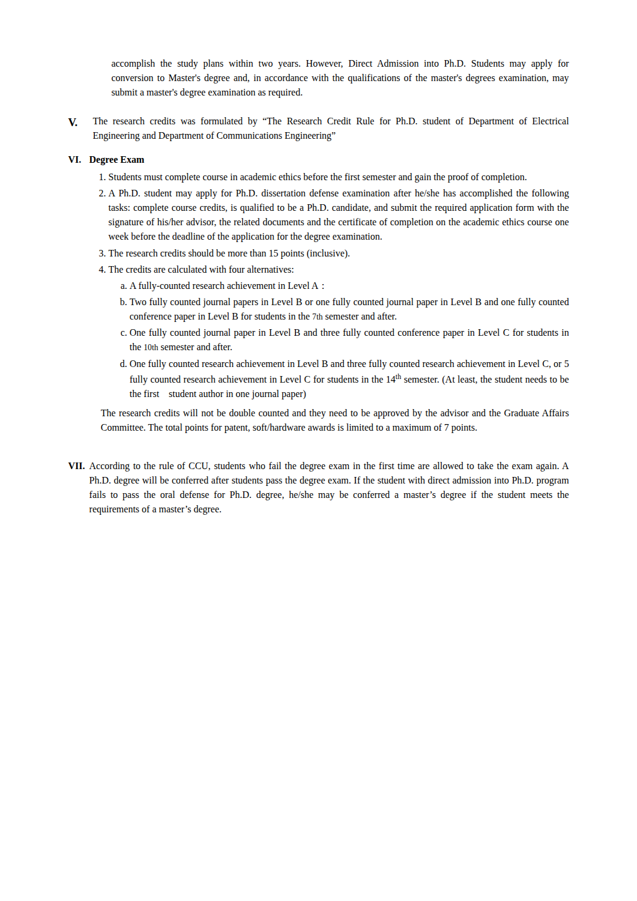accomplish the study plans within two years. However, Direct Admission into Ph.D. Students may apply for conversion to Master's degree and, in accordance with the qualifications of the master's degrees examination, may submit a master's degree examination as required.
V.
The research credits was formulated by “The Research Credit Rule for Ph.D. student of Department of Electrical Engineering and Department of Communications Engineering”
VI.
Degree Exam
Students must complete course in academic ethics before the first semester and gain the proof of completion.
A Ph.D. student may apply for Ph.D. dissertation defense examination after he/she has accomplished the following tasks: complete course credits, is qualified to be a Ph.D. candidate, and submit the required application form with the signature of his/her advisor, the related documents and the certificate of completion on the academic ethics course one week before the deadline of the application for the degree examination.
The research credits should be more than 15 points (inclusive).
The credits are calculated with four alternatives:
A fully-counted research achievement in Level A：
Two fully counted journal papers in Level B or one fully counted journal paper in Level B and one fully counted conference paper in Level B for students in the 7th semester and after.
One fully counted journal paper in Level B and three fully counted conference paper in Level C for students in the 10th semester and after.
One fully counted research achievement in Level B and three fully counted research achievement in Level C, or 5 fully counted research achievement in Level C for students in the 14th semester. (At least, the student needs to be the first student author in one journal paper)
The research credits will not be double counted and they need to be approved by the advisor and the Graduate Affairs Committee. The total points for patent, soft/hardware awards is limited to a maximum of 7 points.
VII.
According to the rule of CCU, students who fail the degree exam in the first time are allowed to take the exam again. A Ph.D. degree will be conferred after students pass the degree exam. If the student with direct admission into Ph.D. program fails to pass the oral defense for Ph.D. degree, he/she may be conferred a master’s degree if the student meets the requirements of a master’s degree.